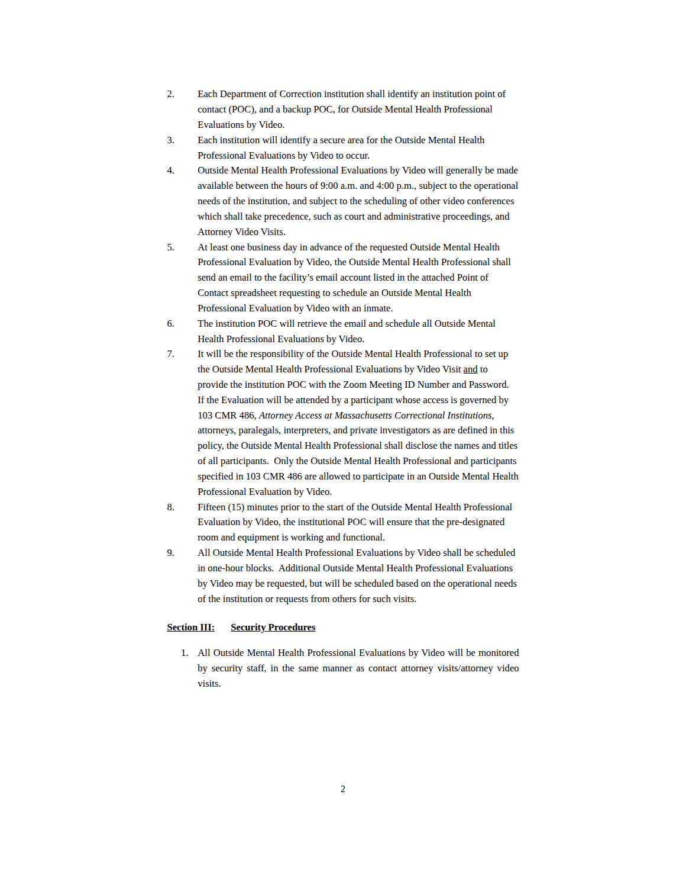Each Department of Correction institution shall identify an institution point of contact (POC), and a backup POC, for Outside Mental Health Professional Evaluations by Video.
Each institution will identify a secure area for the Outside Mental Health Professional Evaluations by Video to occur.
Outside Mental Health Professional Evaluations by Video will generally be made available between the hours of 9:00 a.m. and 4:00 p.m., subject to the operational needs of the institution, and subject to the scheduling of other video conferences which shall take precedence, such as court and administrative proceedings, and Attorney Video Visits.
At least one business day in advance of the requested Outside Mental Health Professional Evaluation by Video, the Outside Mental Health Professional shall send an email to the facility’s email account listed in the attached Point of Contact spreadsheet requesting to schedule an Outside Mental Health Professional Evaluation by Video with an inmate.
The institution POC will retrieve the email and schedule all Outside Mental Health Professional Evaluations by Video.
It will be the responsibility of the Outside Mental Health Professional to set up the Outside Mental Health Professional Evaluations by Video Visit and to provide the institution POC with the Zoom Meeting ID Number and Password. If the Evaluation will be attended by a participant whose access is governed by 103 CMR 486, Attorney Access at Massachusetts Correctional Institutions, attorneys, paralegals, interpreters, and private investigators as are defined in this policy, the Outside Mental Health Professional shall disclose the names and titles of all participants. Only the Outside Mental Health Professional and participants specified in 103 CMR 486 are allowed to participate in an Outside Mental Health Professional Evaluation by Video.
Fifteen (15) minutes prior to the start of the Outside Mental Health Professional Evaluation by Video, the institutional POC will ensure that the pre-designated room and equipment is working and functional.
All Outside Mental Health Professional Evaluations by Video shall be scheduled in one-hour blocks. Additional Outside Mental Health Professional Evaluations by Video may be requested, but will be scheduled based on the operational needs of the institution or requests from others for such visits.
Section III: Security Procedures
All Outside Mental Health Professional Evaluations by Video will be monitored by security staff, in the same manner as contact attorney visits/attorney video visits.
2